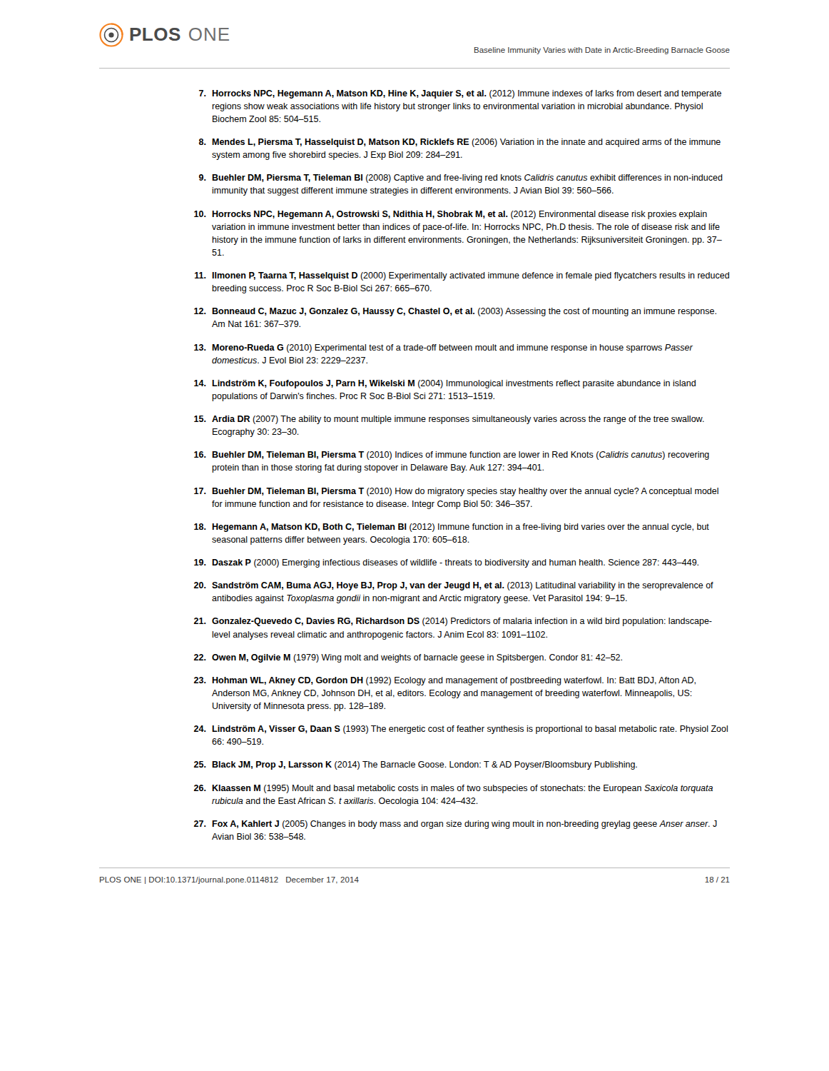PLOS ONE
Baseline Immunity Varies with Date in Arctic-Breeding Barnacle Goose
Horrocks NPC, Hegemann A, Matson KD, Hine K, Jaquier S, et al. (2012) Immune indexes of larks from desert and temperate regions show weak associations with life history but stronger links to environmental variation in microbial abundance. Physiol Biochem Zool 85: 504–515.
Mendes L, Piersma T, Hasselquist D, Matson KD, Ricklefs RE (2006) Variation in the innate and acquired arms of the immune system among five shorebird species. J Exp Biol 209: 284–291.
Buehler DM, Piersma T, Tieleman BI (2008) Captive and free-living red knots Calidris canutus exhibit differences in non-induced immunity that suggest different immune strategies in different environments. J Avian Biol 39: 560–566.
Horrocks NPC, Hegemann A, Ostrowski S, Ndithia H, Shobrak M, et al. (2012) Environmental disease risk proxies explain variation in immune investment better than indices of pace-of-life. In: Horrocks NPC, Ph.D thesis. The role of disease risk and life history in the immune function of larks in different environments. Groningen, the Netherlands: Rijksuniversiteit Groningen. pp. 37–51.
Ilmonen P, Taarna T, Hasselquist D (2000) Experimentally activated immune defence in female pied flycatchers results in reduced breeding success. Proc R Soc B-Biol Sci 267: 665–670.
Bonneaud C, Mazuc J, Gonzalez G, Haussy C, Chastel O, et al. (2003) Assessing the cost of mounting an immune response. Am Nat 161: 367–379.
Moreno-Rueda G (2010) Experimental test of a trade-off between moult and immune response in house sparrows Passer domesticus. J Evol Biol 23: 2229–2237.
Lindström K, Foufopoulos J, Parn H, Wikelski M (2004) Immunological investments reflect parasite abundance in island populations of Darwin's finches. Proc R Soc B-Biol Sci 271: 1513–1519.
Ardia DR (2007) The ability to mount multiple immune responses simultaneously varies across the range of the tree swallow. Ecography 30: 23–30.
Buehler DM, Tieleman BI, Piersma T (2010) Indices of immune function are lower in Red Knots (Calidris canutus) recovering protein than in those storing fat during stopover in Delaware Bay. Auk 127: 394–401.
Buehler DM, Tieleman BI, Piersma T (2010) How do migratory species stay healthy over the annual cycle? A conceptual model for immune function and for resistance to disease. Integr Comp Biol 50: 346–357.
Hegemann A, Matson KD, Both C, Tieleman BI (2012) Immune function in a free-living bird varies over the annual cycle, but seasonal patterns differ between years. Oecologia 170: 605–618.
Daszak P (2000) Emerging infectious diseases of wildlife - threats to biodiversity and human health. Science 287: 443–449.
Sandström CAM, Buma AGJ, Hoye BJ, Prop J, van der Jeugd H, et al. (2013) Latitudinal variability in the seroprevalence of antibodies against Toxoplasma gondii in non-migrant and Arctic migratory geese. Vet Parasitol 194: 9–15.
Gonzalez-Quevedo C, Davies RG, Richardson DS (2014) Predictors of malaria infection in a wild bird population: landscape-level analyses reveal climatic and anthropogenic factors. J Anim Ecol 83: 1091–1102.
Owen M, Ogilvie M (1979) Wing molt and weights of barnacle geese in Spitsbergen. Condor 81: 42–52.
Hohman WL, Akney CD, Gordon DH (1992) Ecology and management of postbreeding waterfowl. In: Batt BDJ, Afton AD, Anderson MG, Ankney CD, Johnson DH, et al, editors. Ecology and management of breeding waterfowl. Minneapolis, US: University of Minnesota press. pp. 128–189.
Lindström A, Visser G, Daan S (1993) The energetic cost of feather synthesis is proportional to basal metabolic rate. Physiol Zool 66: 490–519.
Black JM, Prop J, Larsson K (2014) The Barnacle Goose. London: T & AD Poyser/Bloomsbury Publishing.
Klaassen M (1995) Moult and basal metabolic costs in males of two subspecies of stonechats: the European Saxicola torquata rubicula and the East African S. t axillaris. Oecologia 104: 424–432.
Fox A, Kahlert J (2005) Changes in body mass and organ size during wing moult in non-breeding greylag geese Anser anser. J Avian Biol 36: 538–548.
PLOS ONE | DOI:10.1371/journal.pone.0114812 December 17, 2014
18 / 21